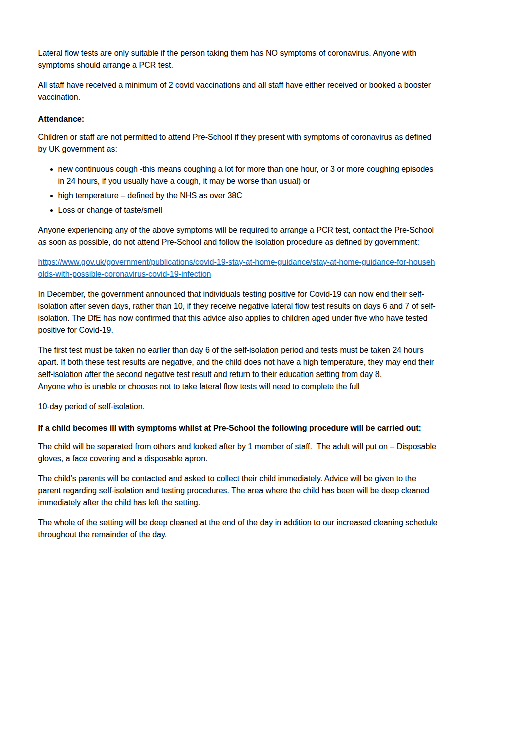Lateral flow tests are only suitable if the person taking them has NO symptoms of coronavirus. Anyone with symptoms should arrange a PCR test.
All staff have received a minimum of 2 covid vaccinations and all staff have either received or booked a booster vaccination.
Attendance:
Children or staff are not permitted to attend Pre-School if they present with symptoms of coronavirus as defined by UK government as:
new continuous cough -this means coughing a lot for more than one hour, or 3 or more coughing episodes in 24 hours, if you usually have a cough, it may be worse than usual) or
high temperature – defined by the NHS as over 38C
Loss or change of taste/smell
Anyone experiencing any of the above symptoms will be required to arrange a PCR test, contact the Pre-School as soon as possible, do not attend Pre-School and follow the isolation procedure as defined by government:
https://www.gov.uk/government/publications/covid-19-stay-at-home-guidance/stay-at-home-guidance-for-households-with-possible-coronavirus-covid-19-infection
In December, the government announced that individuals testing positive for Covid-19 can now end their self-isolation after seven days, rather than 10, if they receive negative lateral flow test results on days 6 and 7 of self-isolation. The DfE has now confirmed that this advice also applies to children aged under five who have tested positive for Covid-19.
The first test must be taken no earlier than day 6 of the self-isolation period and tests must be taken 24 hours apart. If both these test results are negative, and the child does not have a high temperature, they may end their self-isolation after the second negative test result and return to their education setting from day 8.
Anyone who is unable or chooses not to take lateral flow tests will need to complete the full
10-day period of self-isolation.
If a child becomes ill with symptoms whilst at Pre-School the following procedure will be carried out:
The child will be separated from others and looked after by 1 member of staff. The adult will put on – Disposable gloves, a face covering and a disposable apron.
The child’s parents will be contacted and asked to collect their child immediately. Advice will be given to the parent regarding self-isolation and testing procedures. The area where the child has been will be deep cleaned immediately after the child has left the setting.
The whole of the setting will be deep cleaned at the end of the day in addition to our increased cleaning schedule throughout the remainder of the day.